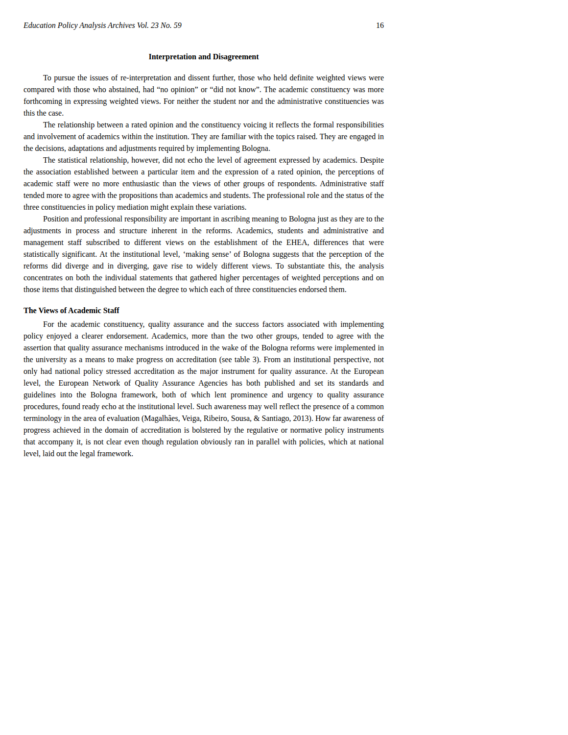Education Policy Analysis Archives Vol. 23 No. 59 16
Interpretation and Disagreement
To pursue the issues of re-interpretation and dissent further, those who held definite weighted views were compared with those who abstained, had “no opinion” or “did not know”. The academic constituency was more forthcoming in expressing weighted views. For neither the student nor and the administrative constituencies was this the case.
The relationship between a rated opinion and the constituency voicing it reflects the formal responsibilities and involvement of academics within the institution. They are familiar with the topics raised. They are engaged in the decisions, adaptations and adjustments required by implementing Bologna.
The statistical relationship, however, did not echo the level of agreement expressed by academics. Despite the association established between a particular item and the expression of a rated opinion, the perceptions of academic staff were no more enthusiastic than the views of other groups of respondents. Administrative staff tended more to agree with the propositions than academics and students. The professional role and the status of the three constituencies in policy mediation might explain these variations.
Position and professional responsibility are important in ascribing meaning to Bologna just as they are to the adjustments in process and structure inherent in the reforms. Academics, students and administrative and management staff subscribed to different views on the establishment of the EHEA, differences that were statistically significant. At the institutional level, ‘making sense’ of Bologna suggests that the perception of the reforms did diverge and in diverging, gave rise to widely different views. To substantiate this, the analysis concentrates on both the individual statements that gathered higher percentages of weighted perceptions and on those items that distinguished between the degree to which each of three constituencies endorsed them.
The Views of Academic Staff
For the academic constituency, quality assurance and the success factors associated with implementing policy enjoyed a clearer endorsement. Academics, more than the two other groups, tended to agree with the assertion that quality assurance mechanisms introduced in the wake of the Bologna reforms were implemented in the university as a means to make progress on accreditation (see table 3). From an institutional perspective, not only had national policy stressed accreditation as the major instrument for quality assurance. At the European level, the European Network of Quality Assurance Agencies has both published and set its standards and guidelines into the Bologna framework, both of which lent prominence and urgency to quality assurance procedures, found ready echo at the institutional level. Such awareness may well reflect the presence of a common terminology in the area of evaluation (Magalhães, Veiga, Ribeiro, Sousa, & Santiago, 2013). How far awareness of progress achieved in the domain of accreditation is bolstered by the regulative or normative policy instruments that accompany it, is not clear even though regulation obviously ran in parallel with policies, which at national level, laid out the legal framework.